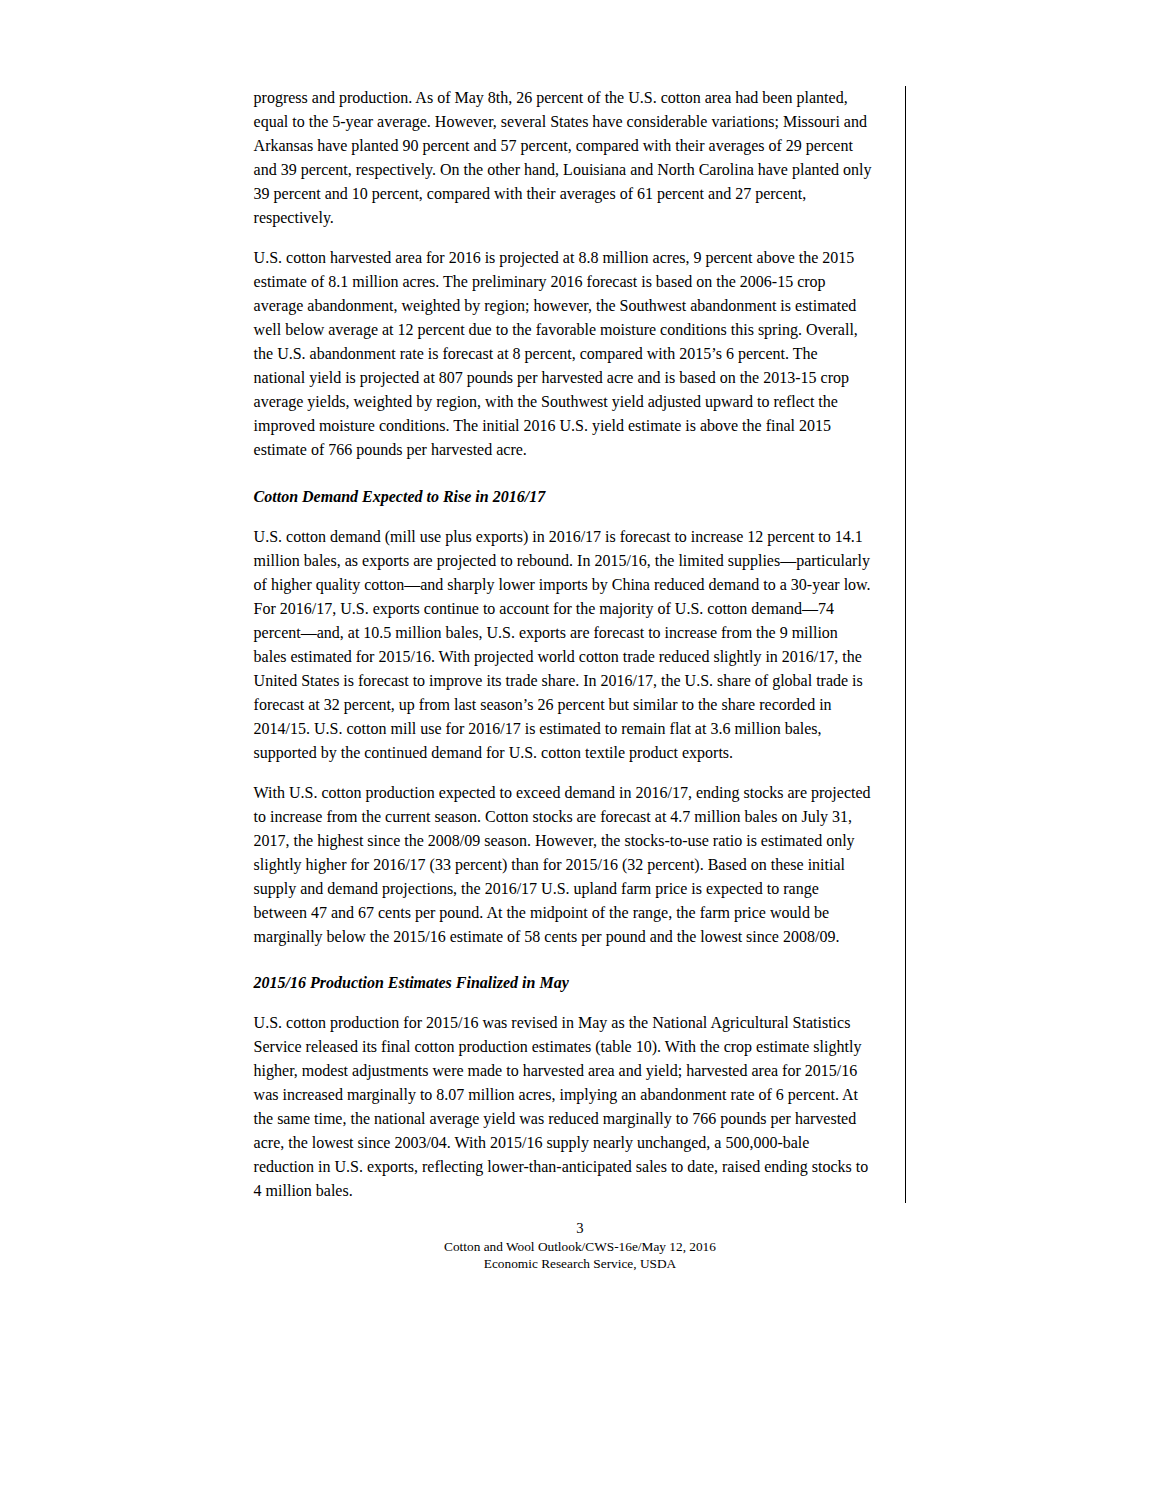progress and production. As of May 8th, 26 percent of the U.S. cotton area had been planted, equal to the 5-year average. However, several States have considerable variations; Missouri and Arkansas have planted 90 percent and 57 percent, compared with their averages of 29 percent and 39 percent, respectively. On the other hand, Louisiana and North Carolina have planted only 39 percent and 10 percent, compared with their averages of 61 percent and 27 percent, respectively.
U.S. cotton harvested area for 2016 is projected at 8.8 million acres, 9 percent above the 2015 estimate of 8.1 million acres. The preliminary 2016 forecast is based on the 2006-15 crop average abandonment, weighted by region; however, the Southwest abandonment is estimated well below average at 12 percent due to the favorable moisture conditions this spring. Overall, the U.S. abandonment rate is forecast at 8 percent, compared with 2015’s 6 percent. The national yield is projected at 807 pounds per harvested acre and is based on the 2013-15 crop average yields, weighted by region, with the Southwest yield adjusted upward to reflect the improved moisture conditions. The initial 2016 U.S. yield estimate is above the final 2015 estimate of 766 pounds per harvested acre.
Cotton Demand Expected to Rise in 2016/17
U.S. cotton demand (mill use plus exports) in 2016/17 is forecast to increase 12 percent to 14.1 million bales, as exports are projected to rebound. In 2015/16, the limited supplies—particularly of higher quality cotton—and sharply lower imports by China reduced demand to a 30-year low. For 2016/17, U.S. exports continue to account for the majority of U.S. cotton demand—74 percent—and, at 10.5 million bales, U.S. exports are forecast to increase from the 9 million bales estimated for 2015/16. With projected world cotton trade reduced slightly in 2016/17, the United States is forecast to improve its trade share. In 2016/17, the U.S. share of global trade is forecast at 32 percent, up from last season’s 26 percent but similar to the share recorded in 2014/15. U.S. cotton mill use for 2016/17 is estimated to remain flat at 3.6 million bales, supported by the continued demand for U.S. cotton textile product exports.
With U.S. cotton production expected to exceed demand in 2016/17, ending stocks are projected to increase from the current season. Cotton stocks are forecast at 4.7 million bales on July 31, 2017, the highest since the 2008/09 season. However, the stocks-to-use ratio is estimated only slightly higher for 2016/17 (33 percent) than for 2015/16 (32 percent). Based on these initial supply and demand projections, the 2016/17 U.S. upland farm price is expected to range between 47 and 67 cents per pound. At the midpoint of the range, the farm price would be marginally below the 2015/16 estimate of 58 cents per pound and the lowest since 2008/09.
2015/16 Production Estimates Finalized in May
U.S. cotton production for 2015/16 was revised in May as the National Agricultural Statistics Service released its final cotton production estimates (table 10). With the crop estimate slightly higher, modest adjustments were made to harvested area and yield; harvested area for 2015/16 was increased marginally to 8.07 million acres, implying an abandonment rate of 6 percent. At the same time, the national average yield was reduced marginally to 766 pounds per harvested acre, the lowest since 2003/04. With 2015/16 supply nearly unchanged, a 500,000-bale reduction in U.S. exports, reflecting lower-than-anticipated sales to date, raised ending stocks to 4 million bales.
3 Cotton and Wool Outlook/CWS-16e/May 12, 2016
Economic Research Service, USDA